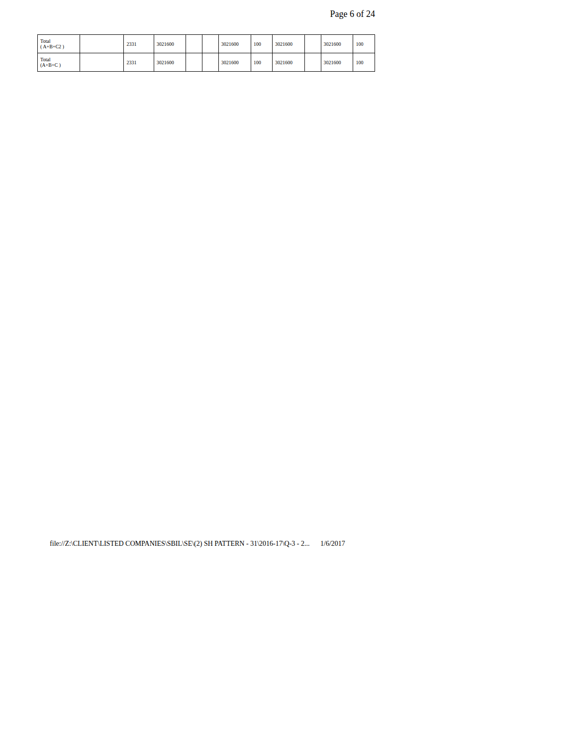Page 6 of 24
| Total ( A+B+C2 ) | | 2331 | 3021600 | | | 3021600 | 100 | 3021600 | | 3021600 | 100 |
| Total (A+B+C ) | | 2331 | 3021600 | | | 3021600 | 100 | 3021600 | | 3021600 | 100 |
file://Z:\CLIENT\LISTED COMPANIES\SBIL\SE\(2) SH PATTERN - 31\2016-17\Q-3 - 2... 1/6/2017